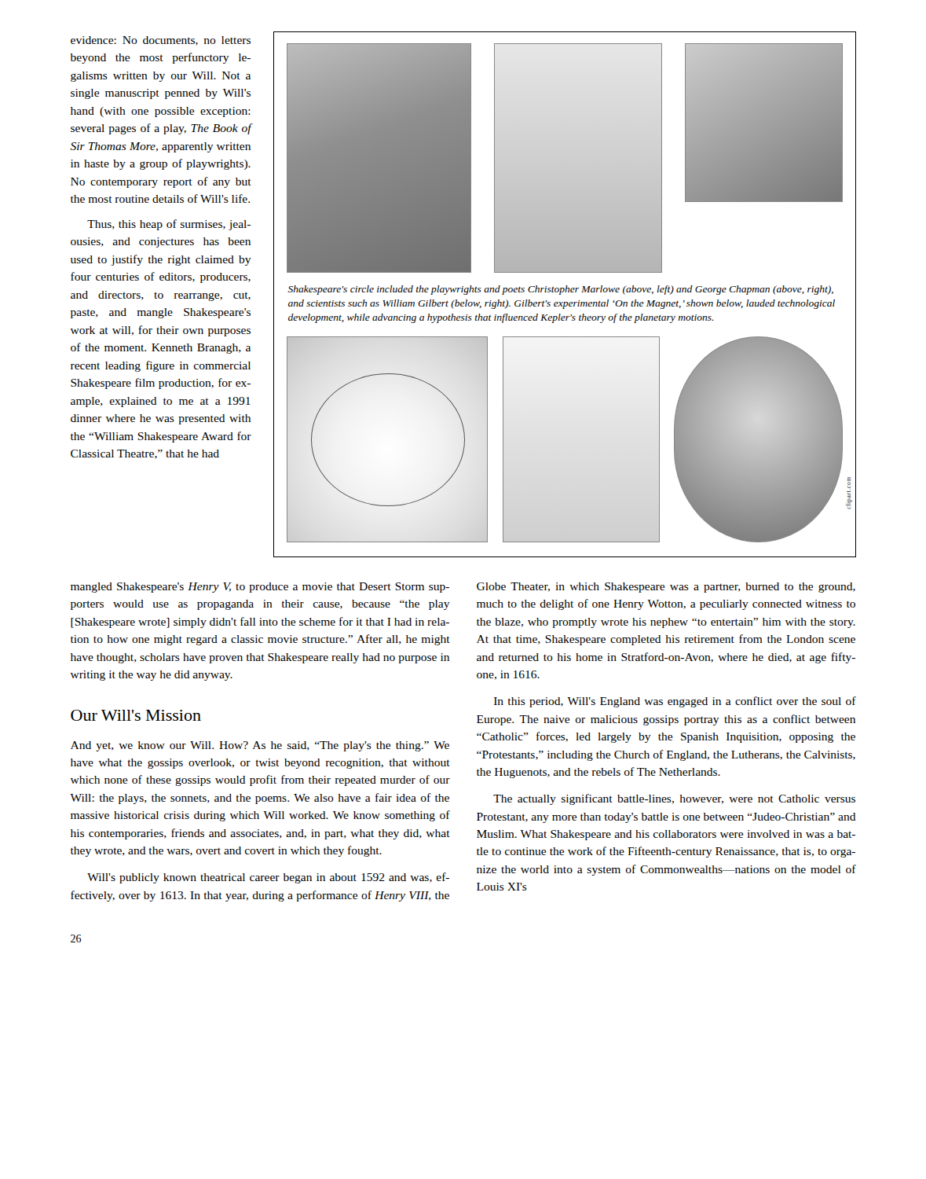evidence: No documents, no letters beyond the most perfunctory legalisms written by our Will. Not a single manuscript penned by Will's hand (with one possible exception: several pages of a play, The Book of Sir Thomas More, apparently written in haste by a group of playwrights). No contemporary report of any but the most routine details of Will's life.
Thus, this heap of surmises, jealousies, and conjectures has been used to justify the right claimed by four centuries of editors, producers, and directors, to rearrange, cut, paste, and mangle Shakespeare's work at will, for their own purposes of the moment. Kenneth Branagh, a recent leading figure in commercial Shakespeare film production, for example, explained to me at a 1991 dinner where he was presented with the “William Shakespeare Award for Classical Theatre,” that he had
clipart.com
Shakespeare's circle included the playwrights and poets Christopher Marlowe (above, left) and George Chapman (above, right), and scientists such as William Gilbert (below, right). Gilbert's experimental ‘On the Magnet,’ shown below, lauded technological development, while advancing a hypothesis that influenced Kepler's theory of the planetary motions.
mangled Shakespeare's Henry V, to produce a movie that Desert Storm supporters would use as propaganda in their cause, because “the play [Shakespeare wrote] simply didn't fall into the scheme for it that I had in relation to how one might regard a classic movie structure.” After all, he might have thought, scholars have proven that Shakespeare really had no purpose in writing it the way he did anyway.
Our Will's Mission
And yet, we know our Will. How? As he said, “The play's the thing.” We have what the gossips overlook, or twist beyond recognition, that without which none of these gossips would profit from their repeated murder of our Will: the plays, the sonnets, and the poems. We also have a fair idea of the massive historical crisis during which Will worked. We know something of his contemporaries, friends and associates, and, in part, what they did, what they wrote, and the wars, overt and covert in which they fought.
Will's publicly known theatrical career began in about 1592 and was, effectively, over by 1613. In that year, during a performance of Henry VIII, the Globe Theater, in which Shakespeare was a partner, burned to the ground, much to the delight of one Henry Wotton, a peculiarly connected witness to the blaze, who promptly wrote his nephew “to entertain” him with the story. At that time, Shakespeare completed his retirement from the London scene and returned to his home in Stratford-on-Avon, where he died, at age fifty-one, in 1616.
In this period, Will's England was engaged in a conflict over the soul of Europe. The naive or malicious gossips portray this as a conflict between “Catholic” forces, led largely by the Spanish Inquisition, opposing the “Protestants,” including the Church of England, the Lutherans, the Calvinists, the Huguenots, and the rebels of The Netherlands.
The actually significant battle-lines, however, were not Catholic versus Protestant, any more than today's battle is one between “Judeo-Christian” and Muslim. What Shakespeare and his collaborators were involved in was a battle to continue the work of the Fifteenth-century Renaissance, that is, to organize the world into a system of Commonwealths—nations on the model of Louis XI's
26